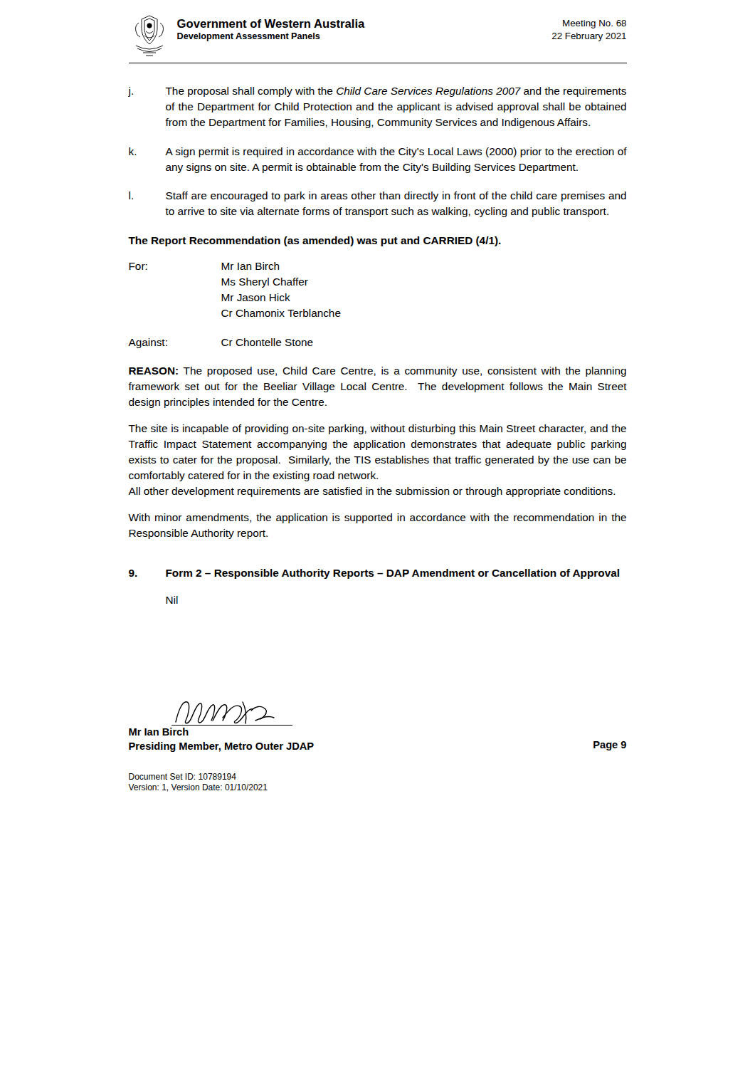Government of Western Australia
Development Assessment Panels
Meeting No. 68
22 February 2021
j.
The proposal shall comply with the Child Care Services Regulations 2007 and the requirements of the Department for Child Protection and the applicant is advised approval shall be obtained from the Department for Families, Housing, Community Services and Indigenous Affairs.
k.
A sign permit is required in accordance with the City's Local Laws (2000) prior to the erection of any signs on site. A permit is obtainable from the City's Building Services Department.
l.
Staff are encouraged to park in areas other than directly in front of the child care premises and to arrive to site via alternate forms of transport such as walking, cycling and public transport.
The Report Recommendation (as amended) was put and CARRIED (4/1).
For:
Mr Ian Birch
Ms Sheryl Chaffer
Mr Jason Hick
Cr Chamonix Terblanche
Against:
Cr Chontelle Stone
REASON: The proposed use, Child Care Centre, is a community use, consistent with the planning framework set out for the Beeliar Village Local Centre. The development follows the Main Street design principles intended for the Centre.
The site is incapable of providing on-site parking, without disturbing this Main Street character, and the Traffic Impact Statement accompanying the application demonstrates that adequate public parking exists to cater for the proposal. Similarly, the TIS establishes that traffic generated by the use can be comfortably catered for in the existing road network.
All other development requirements are satisfied in the submission or through appropriate conditions.
With minor amendments, the application is supported in accordance with the recommendation in the Responsible Authority report.
9.
Form 2 – Responsible Authority Reports – DAP Amendment or Cancellation of Approval
Nil
Mr Ian Birch
Presiding Member, Metro Outer JDAP
Page 9
Document Set ID: 10789194
Version: 1, Version Date: 01/10/2021